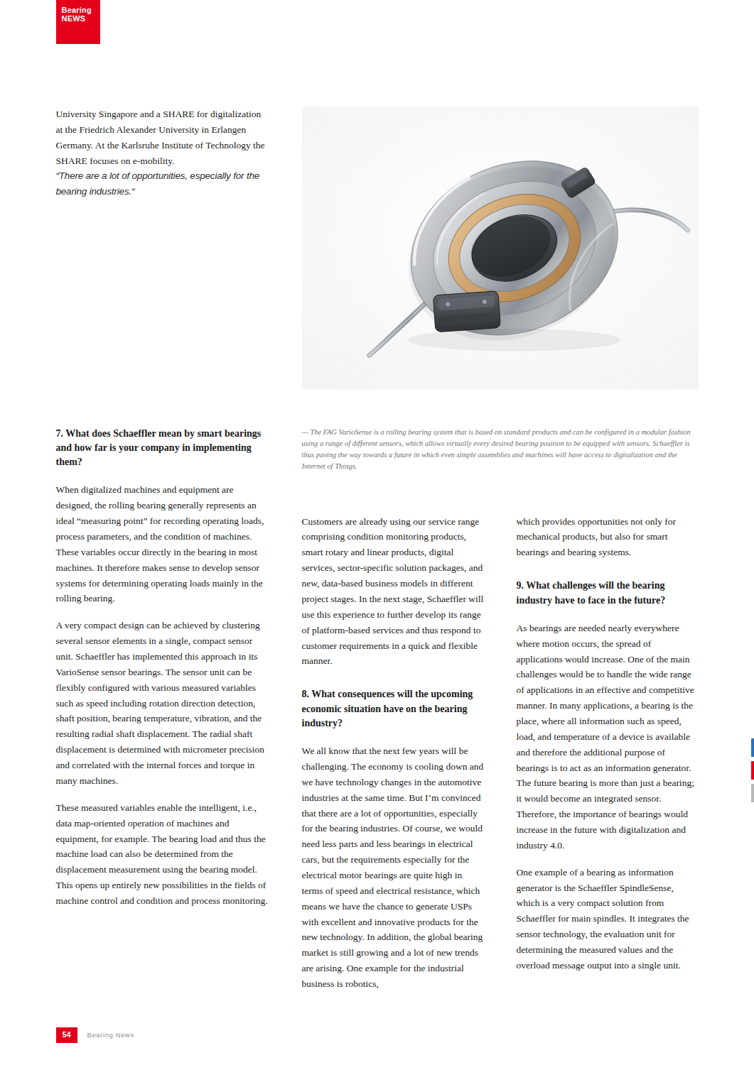Bearing NEWS
University Singapore and a SHARE for digitalization at the Friedrich Alexander University in Erlangen Germany. At the Karlsruhe Institute of Technology the SHARE focuses on e-mobility.
“There are a lot of opportunities, especially for the bearing industries.“
7. What does Schaeffler mean by smart bearings and how far is your company in implementing them?
When digitalized machines and equipment are designed, the rolling bearing generally represents an ideal “measuring point” for recording operating loads, process parameters, and the condition of machines. These variables occur directly in the bearing in most machines. It therefore makes sense to develop sensor systems for determining operating loads mainly in the rolling bearing.
A very compact design can be achieved by clustering several sensor elements in a single, compact sensor unit. Schaeffler has implemented this approach in its VarioSense sensor bearings. The sensor unit can be flexibly configured with various measured variables such as speed including rotation direction detection, shaft position, bearing temperature, vibration, and the resulting radial shaft displacement. The radial shaft displacement is determined with micrometer precision and correlated with the internal forces and torque in many machines.
These measured variables enable the intelligent, i.e., data map-oriented operation of machines and equipment, for example. The bearing load and thus the machine load can also be determined from the displacement measurement using the bearing model. This opens up entirely new possibilities in the fields of machine control and condition and process monitoring.
— The FAG VarioSense is a rolling bearing system that is based on standard products and can be configured in a modular fashion using a range of different sensors, which allows virtually every desired bearing position to be equipped with sensors. Schaeffler is thus paving the way towards a future in which even simple assemblies and machines will have access to digitalization and the Internet of Things.
Customers are already using our service range comprising condition monitoring products, smart rotary and linear products, digital services, sector-specific solution packages, and new, data-based business models in different project stages. In the next stage, Schaeffler will use this experience to further develop its range of platform-based services and thus respond to customer requirements in a quick and flexible manner.
8. What consequences will the upcoming economic situation have on the bearing industry?
We all know that the next few years will be challenging. The economy is cooling down and we have technology changes in the automotive industries at the same time. But I’m convinced that there are a lot of opportunities, especially for the bearing industries. Of course, we would need less parts and less bearings in electrical cars, but the requirements especially for the electrical motor bearings are quite high in terms of speed and electrical resistance, which means we have the chance to generate USPs with excellent and innovative products for the new technology. In addition, the global bearing market is still growing and a lot of new trends are arising. One example for the industrial business is robotics,
which provides opportunities not only for mechanical products, but also for smart bearings and bearing systems.
9. What challenges will the bearing industry have to face in the future?
As bearings are needed nearly everywhere where motion occurs, the spread of applications would increase. One of the main challenges would be to handle the wide range of applications in an effective and competitive manner. In many applications, a bearing is the place, where all information such as speed, load, and temperature of a device is available and therefore the additional purpose of bearings is to act as an information generator. The future bearing is more than just a bearing; it would become an integrated sensor. Therefore, the importance of bearings would increase in the future with digitalization and industry 4.0.
One example of a bearing as information generator is the Schaeffler SpindleSense, which is a very compact solution from Schaeffler for main spindles. It integrates the sensor technology, the evaluation unit for determining the measured values and the overload message output into a single unit.
54
Bearing News